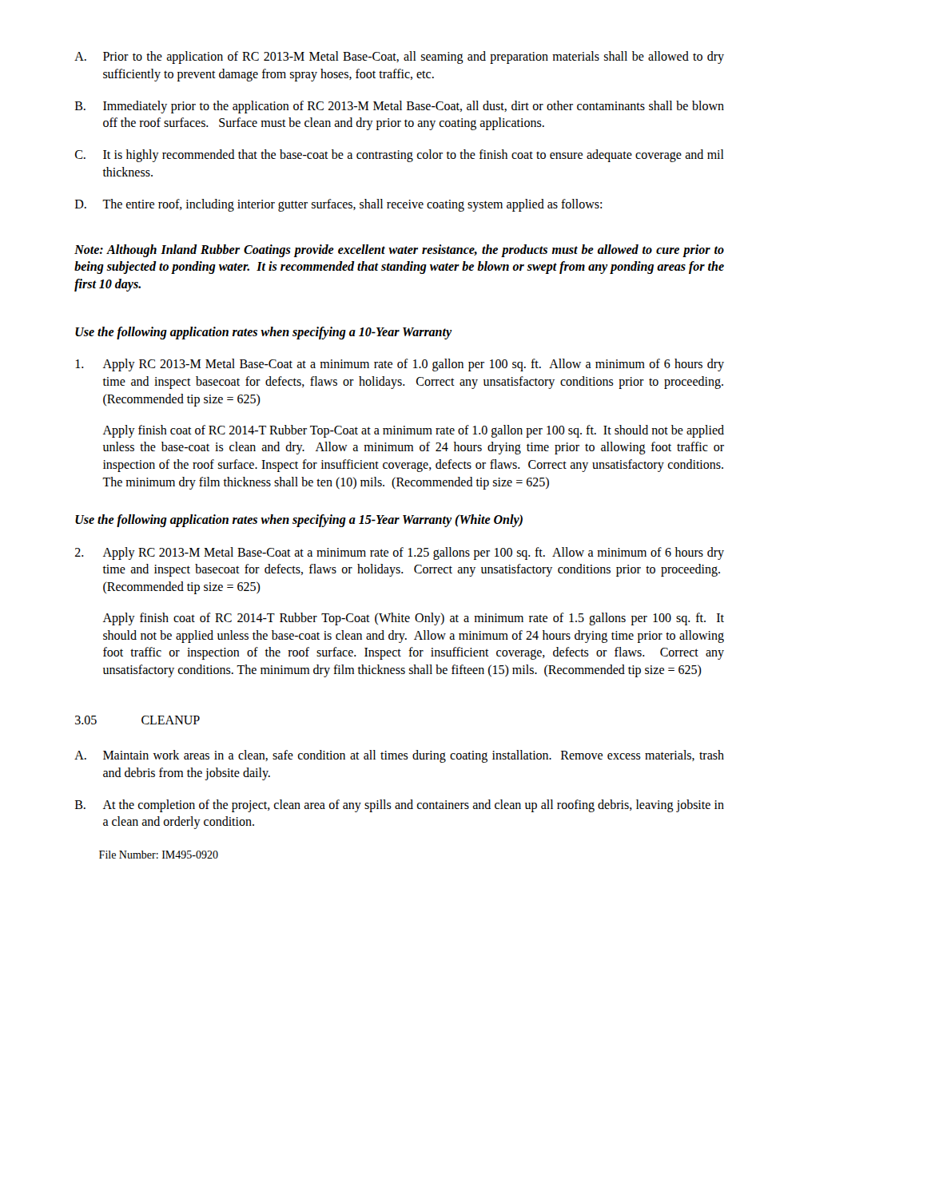A.
Prior to the application of RC 2013-M Metal Base-Coat, all seaming and preparation materials shall be allowed to dry sufficiently to prevent damage from spray hoses, foot traffic, etc.
B.
Immediately prior to the application of RC 2013-M Metal Base-Coat, all dust, dirt or other contaminants shall be blown off the roof surfaces. Surface must be clean and dry prior to any coating applications.
C.
It is highly recommended that the base-coat be a contrasting color to the finish coat to ensure adequate coverage and mil thickness.
D.
The entire roof, including interior gutter surfaces, shall receive coating system applied as follows:
Note: Although Inland Rubber Coatings provide excellent water resistance, the products must be allowed to cure prior to being subjected to ponding water. It is recommended that standing water be blown or swept from any ponding areas for the first 10 days.
Use the following application rates when specifying a 10-Year Warranty
1.
Apply RC 2013-M Metal Base-Coat at a minimum rate of 1.0 gallon per 100 sq. ft. Allow a minimum of 6 hours dry time and inspect basecoat for defects, flaws or holidays. Correct any unsatisfactory conditions prior to proceeding. (Recommended tip size = 625)
Apply finish coat of RC 2014-T Rubber Top-Coat at a minimum rate of 1.0 gallon per 100 sq. ft. It should not be applied unless the base-coat is clean and dry. Allow a minimum of 24 hours drying time prior to allowing foot traffic or inspection of the roof surface. Inspect for insufficient coverage, defects or flaws. Correct any unsatisfactory conditions. The minimum dry film thickness shall be ten (10) mils. (Recommended tip size = 625)
Use the following application rates when specifying a 15-Year Warranty (White Only)
2.
Apply RC 2013-M Metal Base-Coat at a minimum rate of 1.25 gallons per 100 sq. ft. Allow a minimum of 6 hours dry time and inspect basecoat for defects, flaws or holidays. Correct any unsatisfactory conditions prior to proceeding. (Recommended tip size = 625)
Apply finish coat of RC 2014-T Rubber Top-Coat (White Only) at a minimum rate of 1.5 gallons per 100 sq. ft. It should not be applied unless the base-coat is clean and dry. Allow a minimum of 24 hours drying time prior to allowing foot traffic or inspection of the roof surface. Inspect for insufficient coverage, defects or flaws. Correct any unsatisfactory conditions. The minimum dry film thickness shall be fifteen (15) mils. (Recommended tip size = 625)
3.05
CLEANUP
A.
Maintain work areas in a clean, safe condition at all times during coating installation. Remove excess materials, trash and debris from the jobsite daily.
B.
At the completion of the project, clean area of any spills and containers and clean up all roofing debris, leaving jobsite in a clean and orderly condition.
File Number: IM495-0920